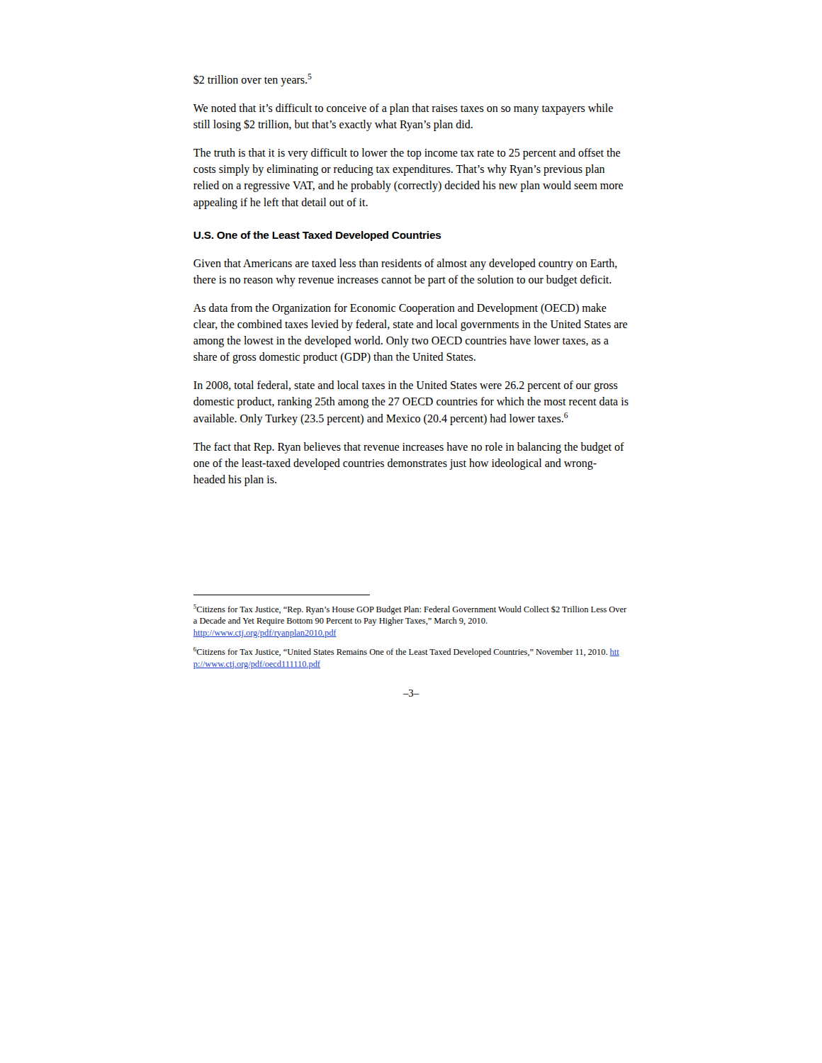$2 trillion over ten years.5
We noted that it’s difficult to conceive of a plan that raises taxes on so many taxpayers while still losing $2 trillion, but that’s exactly what Ryan’s plan did.
The truth is that it is very difficult to lower the top income tax rate to 25 percent and offset the costs simply by eliminating or reducing tax expenditures. That’s why Ryan’s previous plan relied on a regressive VAT, and he probably (correctly) decided his new plan would seem more appealing if he left that detail out of it.
U.S. One of the Least Taxed Developed Countries
Given that Americans are taxed less than residents of almost any developed country on Earth, there is no reason why revenue increases cannot be part of the solution to our budget deficit.
As data from the Organization for Economic Cooperation and Development (OECD) make clear, the combined taxes levied by federal, state and local governments in the United States are among the lowest in the developed world. Only two OECD countries have lower taxes, as a share of gross domestic product (GDP) than the United States.
In 2008, total federal, state and local taxes in the United States were 26.2 percent of our gross domestic product, ranking 25th among the 27 OECD countries for which the most recent data is available. Only Turkey (23.5 percent) and Mexico (20.4 percent) had lower taxes.6
The fact that Rep. Ryan believes that revenue increases have no role in balancing the budget of one of the least-taxed developed countries demonstrates just how ideological and wrong-headed his plan is.
5Citizens for Tax Justice, “Rep. Ryan’s House GOP Budget Plan: Federal Government Would Collect $2 Trillion Less Over a Decade and Yet Require Bottom 90 Percent to Pay Higher Taxes,” March 9, 2010.
http://www.ctj.org/pdf/ryanplan2010.pdf
6Citizens for Tax Justice, “United States Remains One of the Least Taxed Developed Countries,” November 11, 2010. http://www.ctj.org/pdf/oecd111110.pdf
–3–